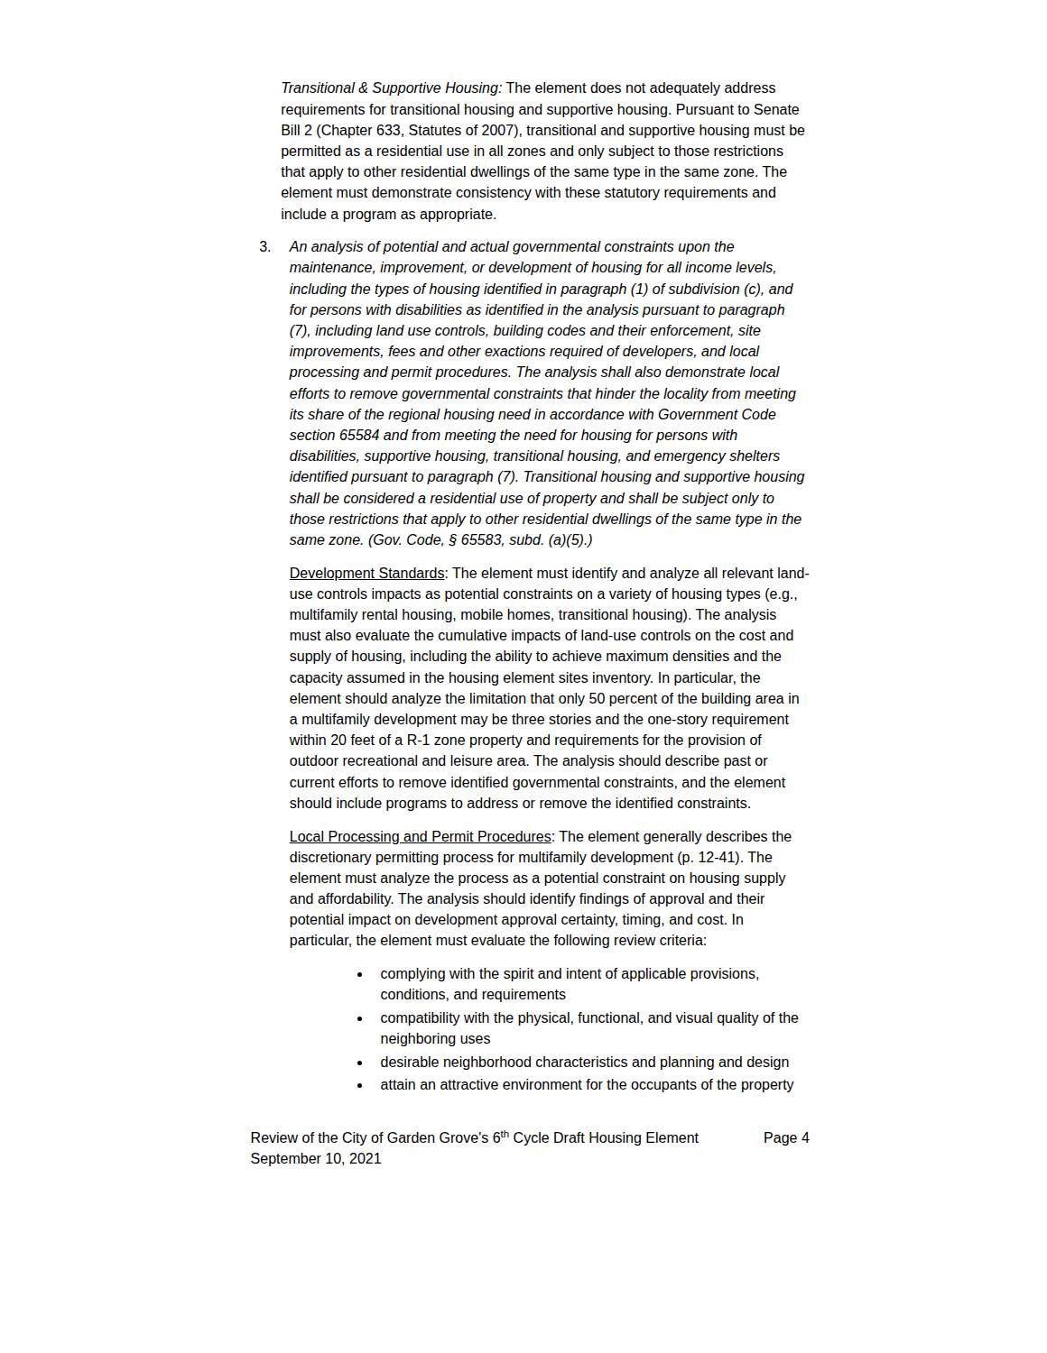Transitional & Supportive Housing: The element does not adequately address requirements for transitional housing and supportive housing. Pursuant to Senate Bill 2 (Chapter 633, Statutes of 2007), transitional and supportive housing must be permitted as a residential use in all zones and only subject to those restrictions that apply to other residential dwellings of the same type in the same zone. The element must demonstrate consistency with these statutory requirements and include a program as appropriate.
3.
An analysis of potential and actual governmental constraints upon the maintenance, improvement, or development of housing for all income levels, including the types of housing identified in paragraph (1) of subdivision (c), and for persons with disabilities as identified in the analysis pursuant to paragraph (7), including land use controls, building codes and their enforcement, site improvements, fees and other exactions required of developers, and local processing and permit procedures. The analysis shall also demonstrate local efforts to remove governmental constraints that hinder the locality from meeting its share of the regional housing need in accordance with Government Code section 65584 and from meeting the need for housing for persons with disabilities, supportive housing, transitional housing, and emergency shelters identified pursuant to paragraph (7). Transitional housing and supportive housing shall be considered a residential use of property and shall be subject only to those restrictions that apply to other residential dwellings of the same type in the same zone. (Gov. Code, § 65583, subd. (a)(5).)
Development Standards: The element must identify and analyze all relevant land-use controls impacts as potential constraints on a variety of housing types (e.g., multifamily rental housing, mobile homes, transitional housing). The analysis must also evaluate the cumulative impacts of land-use controls on the cost and supply of housing, including the ability to achieve maximum densities and the capacity assumed in the housing element sites inventory. In particular, the element should analyze the limitation that only 50 percent of the building area in a multifamily development may be three stories and the one-story requirement within 20 feet of a R-1 zone property and requirements for the provision of outdoor recreational and leisure area. The analysis should describe past or current efforts to remove identified governmental constraints, and the element should include programs to address or remove the identified constraints.
Local Processing and Permit Procedures: The element generally describes the discretionary permitting process for multifamily development (p. 12-41). The element must analyze the process as a potential constraint on housing supply and affordability. The analysis should identify findings of approval and their potential impact on development approval certainty, timing, and cost. In particular, the element must evaluate the following review criteria:
complying with the spirit and intent of applicable provisions, conditions, and requirements
compatibility with the physical, functional, and visual quality of the neighboring uses
desirable neighborhood characteristics and planning and design
attain an attractive environment for the occupants of the property
Review of the City of Garden Grove's 6th Cycle Draft Housing Element
September 10, 2021
Page 4